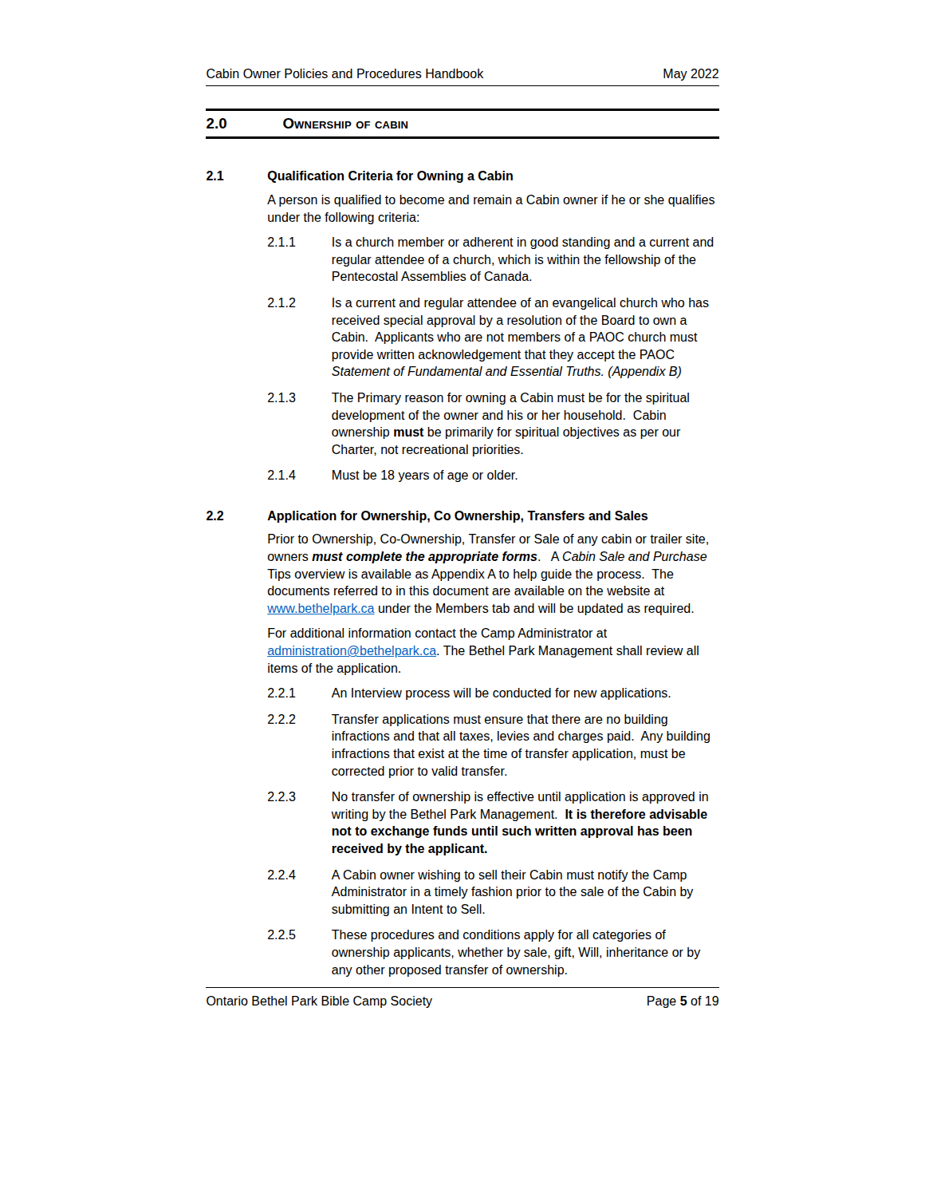Cabin Owner Policies and Procedures Handbook
May 2022
2.0 Ownership of Cabin
2.1 Qualification Criteria for Owning a Cabin
A person is qualified to become and remain a Cabin owner if he or she qualifies under the following criteria:
2.1.1 Is a church member or adherent in good standing and a current and regular attendee of a church, which is within the fellowship of the Pentecostal Assemblies of Canada.
2.1.2 Is a current and regular attendee of an evangelical church who has received special approval by a resolution of the Board to own a Cabin. Applicants who are not members of a PAOC church must provide written acknowledgement that they accept the PAOC Statement of Fundamental and Essential Truths. (Appendix B)
2.1.3 The Primary reason for owning a Cabin must be for the spiritual development of the owner and his or her household. Cabin ownership must be primarily for spiritual objectives as per our Charter, not recreational priorities.
2.1.4 Must be 18 years of age or older.
2.2 Application for Ownership, Co Ownership, Transfers and Sales
Prior to Ownership, Co-Ownership, Transfer or Sale of any cabin or trailer site, owners must complete the appropriate forms. A Cabin Sale and Purchase Tips overview is available as Appendix A to help guide the process. The documents referred to in this document are available on the website at www.bethelpark.ca under the Members tab and will be updated as required.
For additional information contact the Camp Administrator at administration@bethelpark.ca. The Bethel Park Management shall review all items of the application.
2.2.1 An Interview process will be conducted for new applications.
2.2.2 Transfer applications must ensure that there are no building infractions and that all taxes, levies and charges paid. Any building infractions that exist at the time of transfer application, must be corrected prior to valid transfer.
2.2.3 No transfer of ownership is effective until application is approved in writing by the Bethel Park Management. It is therefore advisable not to exchange funds until such written approval has been received by the applicant.
2.2.4 A Cabin owner wishing to sell their Cabin must notify the Camp Administrator in a timely fashion prior to the sale of the Cabin by submitting an Intent to Sell.
2.2.5 These procedures and conditions apply for all categories of ownership applicants, whether by sale, gift, Will, inheritance or by any other proposed transfer of ownership.
Ontario Bethel Park Bible Camp Society
Page 5 of 19